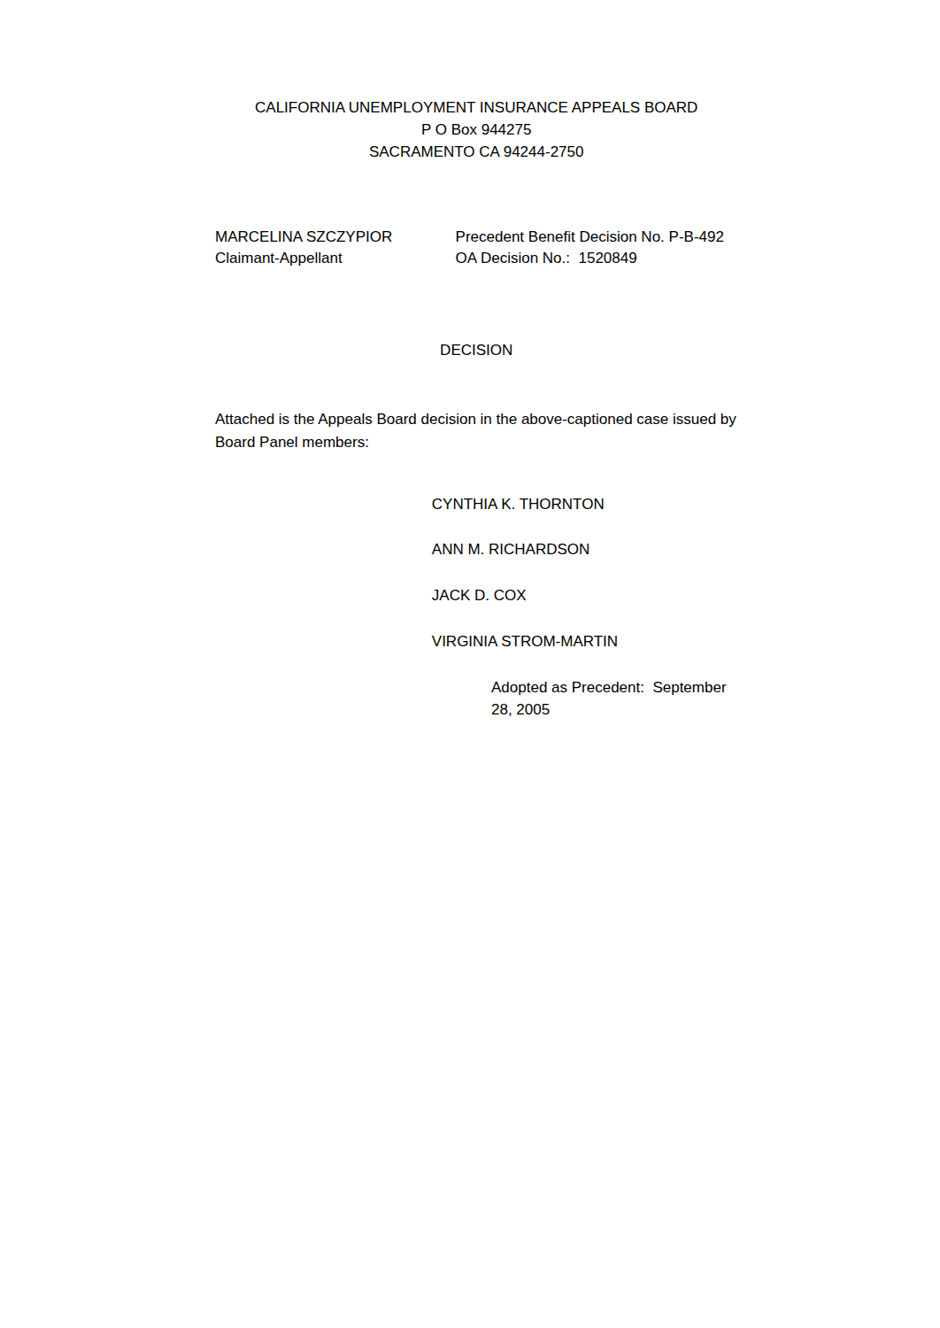CALIFORNIA UNEMPLOYMENT INSURANCE APPEALS BOARD
P O Box 944275
SACRAMENTO CA 94244-2750
| MARCELINA SZCZYPIOR | Precedent Benefit Decision No. P-B-492 |
| Claimant-Appellant | OA Decision No.: 1520849 |
DECISION
Attached is the Appeals Board decision in the above-captioned case issued by Board Panel members:
CYNTHIA K. THORNTON
ANN M. RICHARDSON
JACK D. COX
VIRGINIA STROM-MARTIN
Adopted as Precedent: September 28, 2005